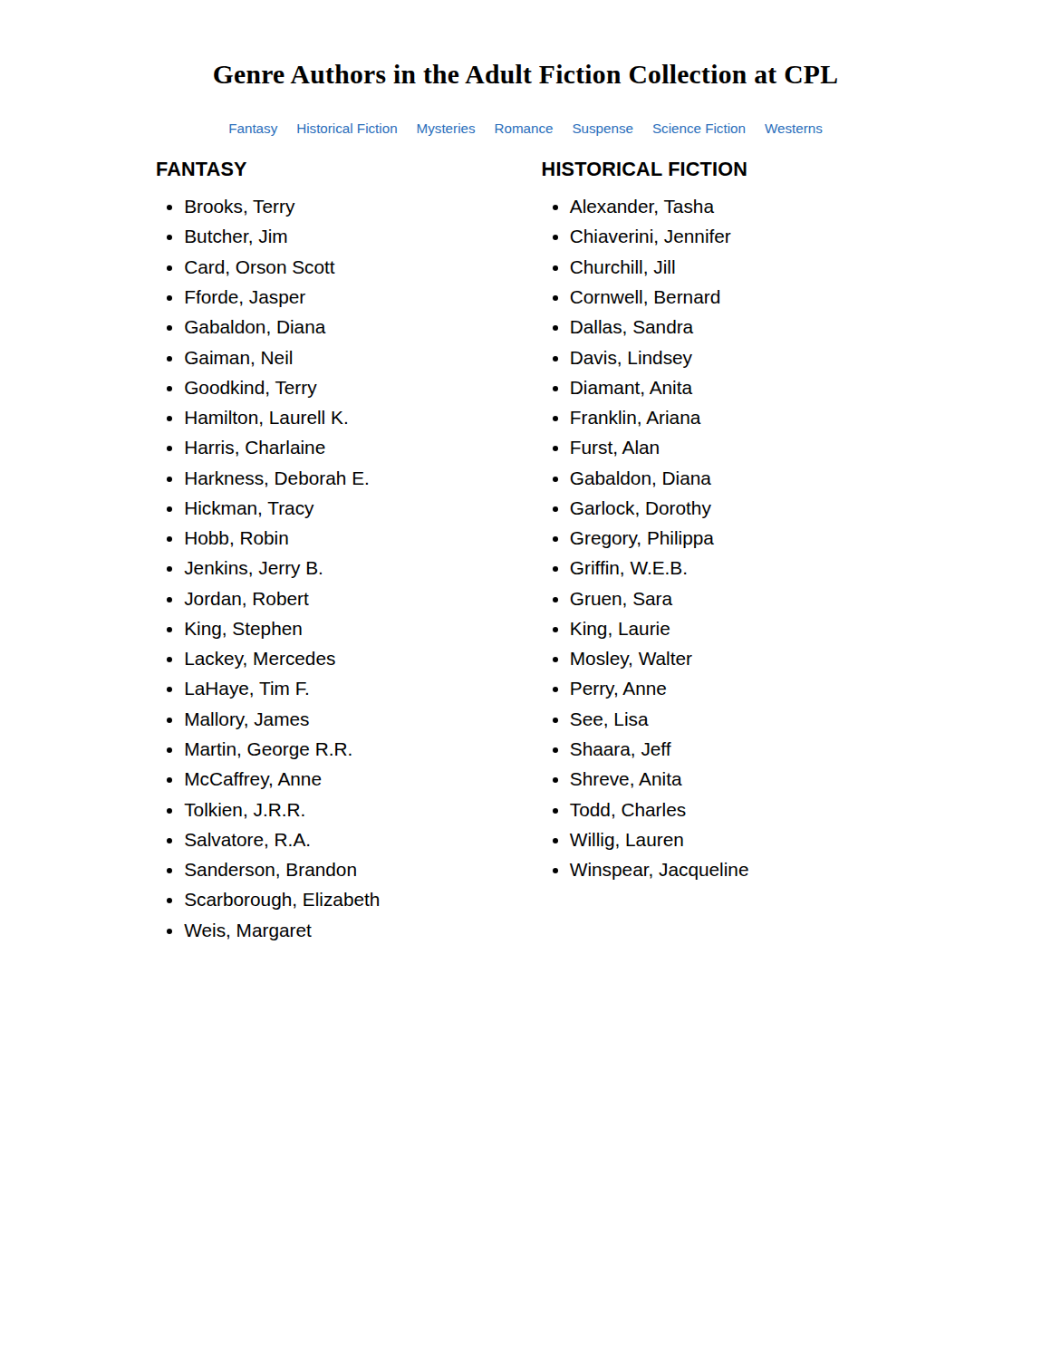Genre Authors in the Adult Fiction Collection at CPL
Fantasy Historical Fiction Mysteries Romance Suspense Science Fiction Westerns
FANTASY
Brooks, Terry
Butcher, Jim
Card, Orson Scott
Fforde, Jasper
Gabaldon, Diana
Gaiman, Neil
Goodkind, Terry
Hamilton, Laurell K.
Harris, Charlaine
Harkness, Deborah E.
Hickman, Tracy
Hobb, Robin
Jenkins, Jerry B.
Jordan, Robert
King, Stephen
Lackey, Mercedes
LaHaye, Tim F.
Mallory, James
Martin, George R.R.
McCaffrey, Anne
Tolkien, J.R.R.
Salvatore, R.A.
Sanderson, Brandon
Scarborough, Elizabeth
Weis, Margaret
HISTORICAL FICTION
Alexander, Tasha
Chiaverini, Jennifer
Churchill, Jill
Cornwell, Bernard
Dallas, Sandra
Davis, Lindsey
Diamant, Anita
Franklin, Ariana
Furst, Alan
Gabaldon, Diana
Garlock, Dorothy
Gregory, Philippa
Griffin, W.E.B.
Gruen, Sara
King, Laurie
Mosley, Walter
Perry, Anne
See, Lisa
Shaara, Jeff
Shreve, Anita
Todd, Charles
Willig, Lauren
Winspear, Jacqueline